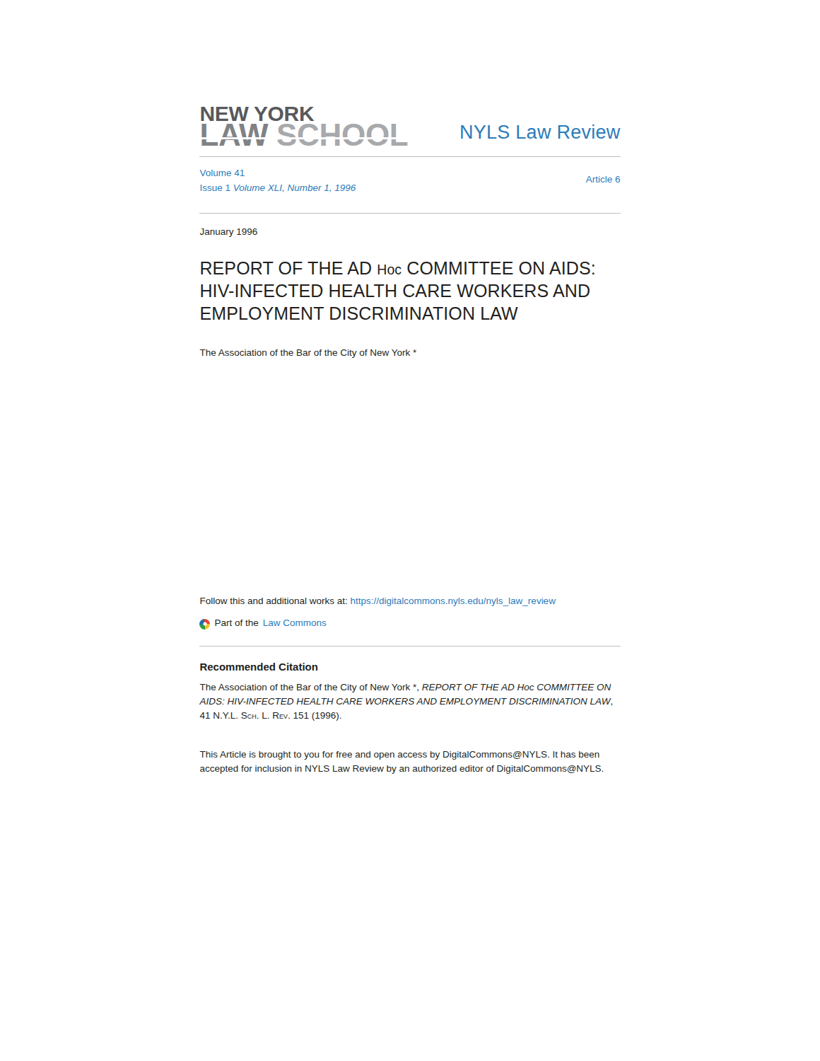New York Law School
NYLS Law Review
Volume 41 Issue 1 Volume XLI, Number 1, 1996
Article 6
January 1996
REPORT OF THE AD Hoc COMMITTEE ON AIDS: HIV-INFECTED HEALTH CARE WORKERS AND EMPLOYMENT DISCRIMINATION LAW
The Association of the Bar of the City of New York *
Follow this and additional works at: https://digitalcommons.nyls.edu/nyls_law_review
Part of the Law Commons
Recommended Citation
The Association of the Bar of the City of New York *, REPORT OF THE AD Hoc COMMITTEE ON AIDS: HIV-INFECTED HEALTH CARE WORKERS AND EMPLOYMENT DISCRIMINATION LAW, 41 N.Y.L. Sch. L. Rev. 151 (1996).
This Article is brought to you for free and open access by DigitalCommons@NYLS. It has been accepted for inclusion in NYLS Law Review by an authorized editor of DigitalCommons@NYLS.